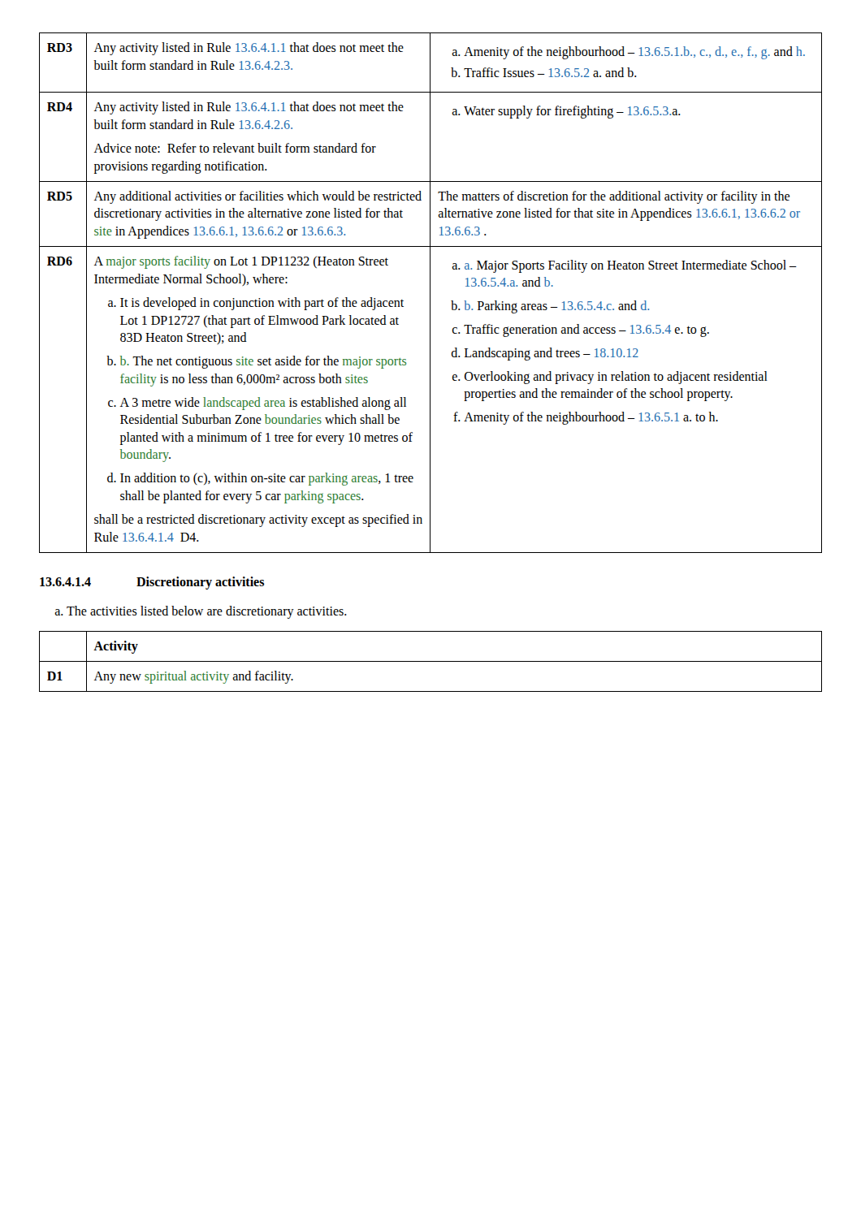| RD3 | Any activity listed in Rule 13.6.4.1.1 that does not meet the built form standard in Rule 13.6.4.2.3. | Amenity of the neighbourhood – 13.6.5.1.b., c., d., e., f., g. and h. Traffic Issues – 13.6.5.2 a. and b. |
| RD4 | Any activity listed in Rule 13.6.4.1.1 that does not meet the built form standard in Rule 13.6.4.2.6. Advice note: Refer to relevant built form standard for provisions regarding notification. | Water supply for firefighting – 13.6.5.3. a. |
| RD5 | Any additional activities or facilities which would be restricted discretionary activities in the alternative zone listed for that site in Appendices 13.6.6.1, 13.6.6.2 or 13.6.6.3. | The matters of discretion for the additional activity or facility in the alternative zone listed for that site in Appendices 13.6.6.1, 13.6.6.2 or 13.6.6.3 . |
| RD6 | A major sports facility on Lot 1 DP11232 (Heaton Street Intermediate Normal School), where: It is developed in conjunction with part of the adjacent Lot 1 DP12727 (that part of Elmwood Park located at 83D Heaton Street); and b. The net contiguous site set aside for the major sports facility is no less than 6,000m² across both sites A 3 metre wide landscaped area is established along all Residential Suburban Zone boundaries which shall be planted with a minimum of 1 tree for every 10 metres of boundary . In addition to (c), within on-site car parking areas , 1 tree shall be planted for every 5 car parking spaces . shall be a restricted discretionary activity except as specified in Rule 13.6.4.1.4 D4. | a. Major Sports Facility on Heaton Street Intermediate School – 13.6.5.4.a. and b. b. Parking areas – 13.6.5.4.c. and d. Traffic generation and access – 13.6.5.4 e. to g. Landscaping and trees – 18.10.12 Overlooking and privacy in relation to adjacent residential properties and the remainder of the school property. Amenity of the neighbourhood – 13.6.5.1 a. to h. |
13.6.4.1.4 Discretionary activities
a. The activities listed below are discretionary activities.
| | Activity |
| D1 | Any new spiritual activity and facility. |